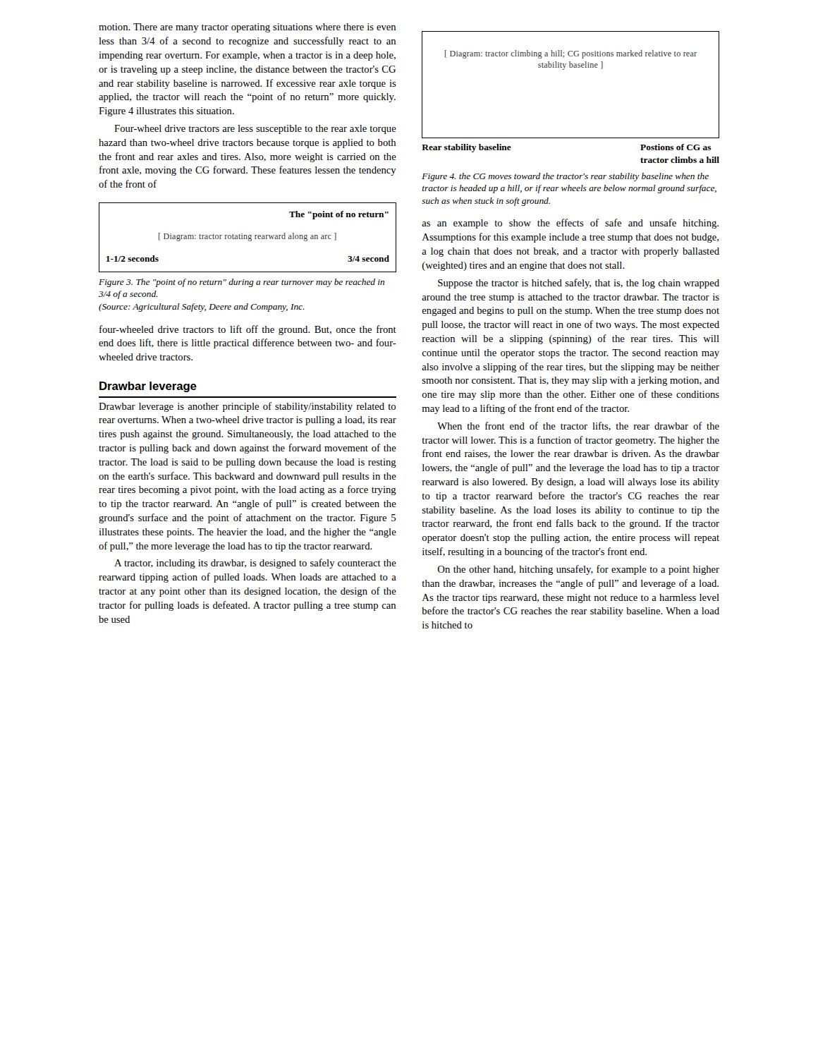motion. There are many tractor operating situations where there is even less than 3/4 of a second to recognize and successfully react to an impending rear overturn. For example, when a tractor is in a deep hole, or is traveling up a steep incline, the distance between the tractor's CG and rear stability baseline is narrowed. If excessive rear axle torque is applied, the tractor will reach the “point of no return” more quickly. Figure 4 illustrates this situation.
Four-wheel drive tractors are less susceptible to the rear axle torque hazard than two-wheel drive tractors because torque is applied to both the front and rear axles and tires. Also, more weight is carried on the front axle, moving the CG forward. These features lessen the tendency of the front of
The "point of no return"
[ Diagram: tractor rotating rearward along an arc ]
1-1/2 seconds 3/4 second
Figure 3. The "point of no return" during a rear turnover may be reached in 3/4 of a second.
(Source: Agricultural Safety, Deere and Company, Inc.
four-wheeled drive tractors to lift off the ground. But, once the front end does lift, there is little practical difference between two- and four-wheeled drive tractors.
Drawbar leverage
Drawbar leverage is another principle of stability/instability related to rear overturns. When a two-wheel drive tractor is pulling a load, its rear tires push against the ground. Simultaneously, the load attached to the tractor is pulling back and down against the forward movement of the tractor. The load is said to be pulling down because the load is resting on the earth's surface. This backward and downward pull results in the rear tires becoming a pivot point, with the load acting as a force trying to tip the tractor rearward. An “angle of pull” is created between the ground's surface and the point of attachment on the tractor. Figure 5 illustrates these points. The heavier the load, and the higher the “angle of pull,” the more leverage the load has to tip the tractor rearward.
A tractor, including its drawbar, is designed to safely counteract the rearward tipping action of pulled loads. When loads are attached to a tractor at any point other than its designed location, the design of the tractor for pulling loads is defeated. A tractor pulling a tree stump can be used
[ Diagram: tractor climbing a hill; CG positions marked relative to rear stability baseline ]
Rear stability baseline Postions of CG as
tractor climbs a hill
Figure 4. the CG moves toward the tractor's rear stability baseline when the tractor is headed up a hill, or if rear wheels are below normal ground surface, such as when stuck in soft ground.
as an example to show the effects of safe and unsafe hitching. Assumptions for this example include a tree stump that does not budge, a log chain that does not break, and a tractor with properly ballasted (weighted) tires and an engine that does not stall.
Suppose the tractor is hitched safely, that is, the log chain wrapped around the tree stump is attached to the tractor drawbar. The tractor is engaged and begins to pull on the stump. When the tree stump does not pull loose, the tractor will react in one of two ways. The most expected reaction will be a slipping (spinning) of the rear tires. This will continue until the operator stops the tractor. The second reaction may also involve a slipping of the rear tires, but the slipping may be neither smooth nor consistent. That is, they may slip with a jerking motion, and one tire may slip more than the other. Either one of these conditions may lead to a lifting of the front end of the tractor.
When the front end of the tractor lifts, the rear drawbar of the tractor will lower. This is a function of tractor geometry. The higher the front end raises, the lower the rear drawbar is driven. As the drawbar lowers, the “angle of pull” and the leverage the load has to tip a tractor rearward is also lowered. By design, a load will always lose its ability to tip a tractor rearward before the tractor's CG reaches the rear stability baseline. As the load loses its ability to continue to tip the tractor rearward, the front end falls back to the ground. If the tractor operator doesn't stop the pulling action, the entire process will repeat itself, resulting in a bouncing of the tractor's front end.
On the other hand, hitching unsafely, for example to a point higher than the drawbar, increases the “angle of pull” and leverage of a load. As the tractor tips rearward, these might not reduce to a harmless level before the tractor's CG reaches the rear stability baseline. When a load is hitched to